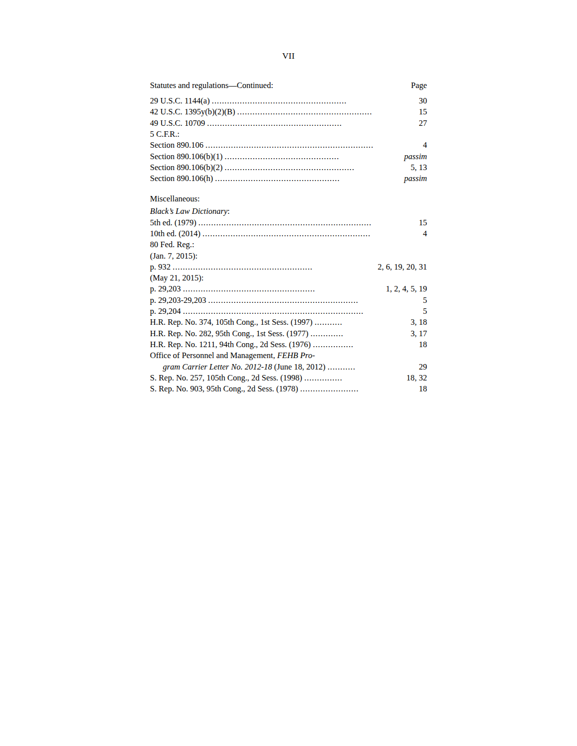VII
| Statutes and regulations—Continued: | Page |
| 29 U.S.C. 1144(a) ..................................................... | 30 |
| 42 U.S.C. 1395y(b)(2)(B) ..................................................... | 15 |
| 49 U.S.C. 10709 ..................................................... | 27 |
| 5 C.F.R.: | |
| Section 890.106 .................................................................. | 4 |
| Section 890.106(b)(1) ............................................. | passim |
| Section 890.106(b)(2) ................................................... | 5, 13 |
| Section 890.106(h) ................................................. | passim |
| Miscellaneous: | |
| Black’s Law Dictionary : | |
| 5th ed. (1979) .................................................................... | 15 |
| 10th ed. (2014) .................................................................. | 4 |
| 80 Fed. Reg.: | |
| (Jan. 7, 2015): | |
| p. 932 ....................................................... | 2, 6, 19, 20, 31 |
| (May 21, 2015): | |
| p. 29,203 .................................................... | 1, 2, 4, 5, 19 |
| p. 29,203-29,203 ........................................................... | 5 |
| p. 29,204 ....................................................................... | 5 |
| H.R. Rep. No. 374, 105th Cong., 1st Sess. (1997) ........... | 3, 18 |
| H.R. Rep. No. 282, 95th Cong., 1st Sess. (1977) ............. | 3, 17 |
| H.R. Rep. No. 1211, 94th Cong., 2d Sess. (1976) ................ | 18 |
| Office of Personnel and Management, FEHB Pro- gram Carrier Letter No. 2012-18 (June 18, 2012) ........... | 29 |
| S. Rep. No. 257, 105th Cong., 2d Sess. (1998) ............... | 18, 32 |
| S. Rep. No. 903, 95th Cong., 2d Sess. (1978) ....................... | 18 |